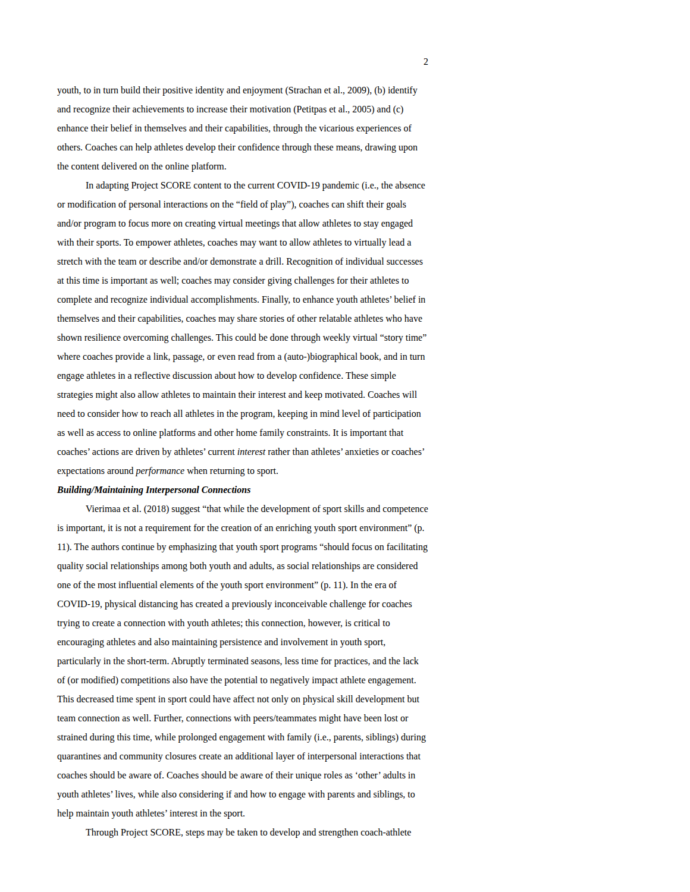2
youth, to in turn build their positive identity and enjoyment (Strachan et al., 2009), (b) identify and recognize their achievements to increase their motivation (Petitpas et al., 2005) and (c) enhance their belief in themselves and their capabilities, through the vicarious experiences of others. Coaches can help athletes develop their confidence through these means, drawing upon the content delivered on the online platform.
In adapting Project SCORE content to the current COVID-19 pandemic (i.e., the absence or modification of personal interactions on the “field of play”), coaches can shift their goals and/or program to focus more on creating virtual meetings that allow athletes to stay engaged with their sports. To empower athletes, coaches may want to allow athletes to virtually lead a stretch with the team or describe and/or demonstrate a drill. Recognition of individual successes at this time is important as well; coaches may consider giving challenges for their athletes to complete and recognize individual accomplishments. Finally, to enhance youth athletes’ belief in themselves and their capabilities, coaches may share stories of other relatable athletes who have shown resilience overcoming challenges. This could be done through weekly virtual “story time” where coaches provide a link, passage, or even read from a (auto-)biographical book, and in turn engage athletes in a reflective discussion about how to develop confidence. These simple strategies might also allow athletes to maintain their interest and keep motivated. Coaches will need to consider how to reach all athletes in the program, keeping in mind level of participation as well as access to online platforms and other home family constraints. It is important that coaches’ actions are driven by athletes’ current interest rather than athletes’ anxieties or coaches’ expectations around performance when returning to sport.
Building/Maintaining Interpersonal Connections
Vierimaa et al. (2018) suggest “that while the development of sport skills and competence is important, it is not a requirement for the creation of an enriching youth sport environment” (p. 11). The authors continue by emphasizing that youth sport programs “should focus on facilitating quality social relationships among both youth and adults, as social relationships are considered one of the most influential elements of the youth sport environment” (p. 11). In the era of COVID-19, physical distancing has created a previously inconceivable challenge for coaches trying to create a connection with youth athletes; this connection, however, is critical to encouraging athletes and also maintaining persistence and involvement in youth sport, particularly in the short-term. Abruptly terminated seasons, less time for practices, and the lack of (or modified) competitions also have the potential to negatively impact athlete engagement. This decreased time spent in sport could have affect not only on physical skill development but team connection as well. Further, connections with peers/teammates might have been lost or strained during this time, while prolonged engagement with family (i.e., parents, siblings) during quarantines and community closures create an additional layer of interpersonal interactions that coaches should be aware of. Coaches should be aware of their unique roles as ‘other’ adults in youth athletes’ lives, while also considering if and how to engage with parents and siblings, to help maintain youth athletes’ interest in the sport.
Through Project SCORE, steps may be taken to develop and strengthen coach-athlete